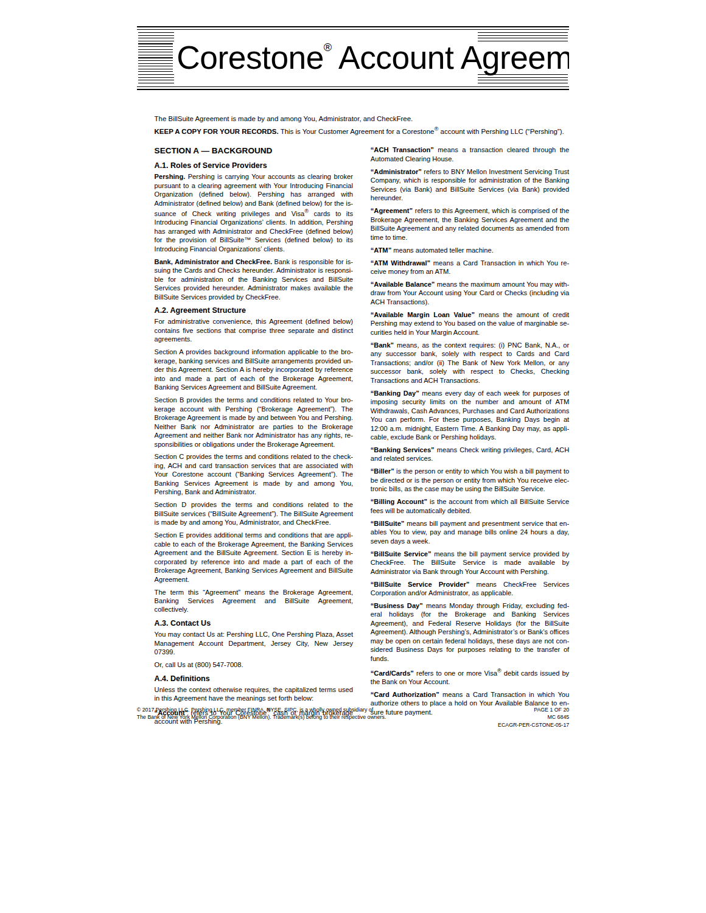Corestone® Account Agreement
The BillSuite Agreement is made by and among You, Administrator, and CheckFree.
KEEP A COPY FOR YOUR RECORDS. This is Your Customer Agreement for a Corestone® account with Pershing LLC (“Pershing”).
SECTION A — BACKGROUND
A.1. Roles of Service Providers
Pershing. Pershing is carrying Your accounts as clearing broker pursuant to a clearing agreement with Your Introducing Financial Organization (defined below). Pershing has arranged with Administrator (defined below) and Bank (defined below) for the issuance of Check writing privileges and Visa® cards to its Introducing Financial Organizations’ clients. In addition, Pershing has arranged with Administrator and CheckFree (defined below) for the provision of BillSuite™ Services (defined below) to its Introducing Financial Organizations’ clients.
Bank, Administrator and CheckFree. Bank is responsible for issuing the Cards and Checks hereunder. Administrator is responsible for administration of the Banking Services and BillSuite Services provided hereunder. Administrator makes available the BillSuite Services provided by CheckFree.
A.2. Agreement Structure
For administrative convenience, this Agreement (defined below) contains five sections that comprise three separate and distinct agreements.
Section A provides background information applicable to the brokerage, banking services and BillSuite arrangements provided under this Agreement. Section A is hereby incorporated by reference into and made a part of each of the Brokerage Agreement, Banking Services Agreement and BillSuite Agreement.
Section B provides the terms and conditions related to Your brokerage account with Pershing (“Brokerage Agreement”). The Brokerage Agreement is made by and between You and Pershing. Neither Bank nor Administrator are parties to the Brokerage Agreement and neither Bank nor Administrator has any rights, responsibilities or obligations under the Brokerage Agreement.
Section C provides the terms and conditions related to the checking, ACH and card transaction services that are associated with Your Corestone account (“Banking Services Agreement”). The Banking Services Agreement is made by and among You, Pershing, Bank and Administrator.
Section D provides the terms and conditions related to the BillSuite services (“BillSuite Agreement”). The BillSuite Agreement is made by and among You, Administrator, and CheckFree.
Section E provides additional terms and conditions that are applicable to each of the Brokerage Agreement, the Banking Services Agreement and the BillSuite Agreement. Section E is hereby incorporated by reference into and made a part of each of the Brokerage Agreement, Banking Services Agreement and BillSuite Agreement.
The term this “Agreement” means the Brokerage Agreement, Banking Services Agreement and BillSuite Agreement, collectively.
A.3. Contact Us
You may contact Us at: Pershing LLC, One Pershing Plaza, Asset Management Account Department, Jersey City, New Jersey 07399.
Or, call Us at (800) 547-7008.
A.4. Definitions
Unless the context otherwise requires, the capitalized terms used in this Agreement have the meanings set forth below:
“Account” refers to Your Corestone® cash or margin brokerage account with Pershing.
“ACH Transaction” means a transaction cleared through the Automated Clearing House.
“Administrator” refers to BNY Mellon Investment Servicing Trust Company, which is responsible for administration of the Banking Services (via Bank) and BillSuite Services (via Bank) provided hereunder.
“Agreement” refers to this Agreement, which is comprised of the Brokerage Agreement, the Banking Services Agreement and the BillSuite Agreement and any related documents as amended from time to time.
“ATM” means automated teller machine.
“ATM Withdrawal” means a Card Transaction in which You receive money from an ATM.
“Available Balance” means the maximum amount You may withdraw from Your Account using Your Card or Checks (including via ACH Transactions).
“Available Margin Loan Value” means the amount of credit Pershing may extend to You based on the value of marginable securities held in Your Margin Account.
“Bank” means, as the context requires: (i) PNC Bank, N.A., or any successor bank, solely with respect to Cards and Card Transactions; and/or (ii) The Bank of New York Mellon, or any successor bank, solely with respect to Checks, Checking Transactions and ACH Transactions.
“Banking Day” means every day of each week for purposes of imposing security limits on the number and amount of ATM Withdrawals, Cash Advances, Purchases and Card Authorizations You can perform. For these purposes, Banking Days begin at 12:00 a.m. midnight, Eastern Time. A Banking Day may, as applicable, exclude Bank or Pershing holidays.
“Banking Services” means Check writing privileges, Card, ACH and related services.
“Biller” is the person or entity to which You wish a bill payment to be directed or is the person or entity from which You receive electronic bills, as the case may be using the BillSuite Service.
“Billing Account” is the account from which all BillSuite Service fees will be automatically debited.
“BillSuite” means bill payment and presentment service that enables You to view, pay and manage bills online 24 hours a day, seven days a week.
“BillSuite Service” means the bill payment service provided by CheckFree. The BillSuite Service is made available by Administrator via Bank through Your Account with Pershing.
“BillSuite Service Provider” means CheckFree Services Corporation and/or Administrator, as applicable.
“Business Day” means Monday through Friday, excluding federal holidays (for the Brokerage and Banking Services Agreement), and Federal Reserve Holidays (for the BillSuite Agreement). Although Pershing’s, Administrator’s or Bank’s offices may be open on certain federal holidays, these days are not considered Business Days for purposes relating to the transfer of funds.
“Card/Cards” refers to one or more Visa® debit cards issued by the Bank on Your Account.
“Card Authorization” means a Card Transaction in which You authorize others to place a hold on Your Available Balance to ensure future payment.
© 2017 Pershing LLC. Pershing LLC, member FINRA, NYSE, SIPC, is a wholly owned subsidiary of
The Bank of New York Mellon Corporation (BNY Mellon). Trademark(s) belong to their respective owners.
PAGE 1 OF 20
MC 6845
ECAGR-PER-CSTONE-05-17